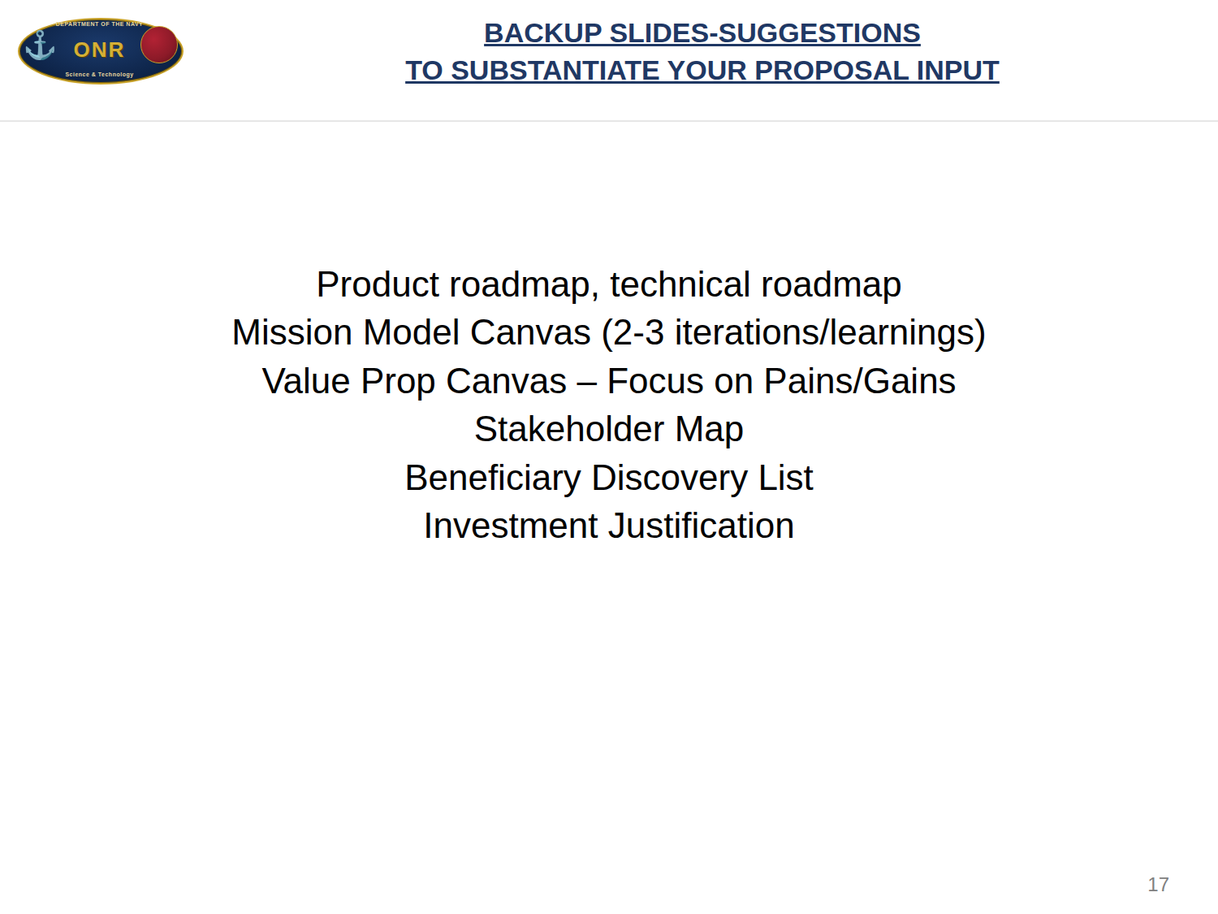DEPARTMENT OF THE NAVY
ONR
Science & Technology
⚓
BACKUP SLIDES-SUGGESTIONS
TO SUBSTANTIATE YOUR PROPOSAL INPUT
Product roadmap, technical roadmap
Mission Model Canvas (2-3 iterations/learnings)
Value Prop Canvas – Focus on Pains/Gains
Stakeholder Map
Beneficiary Discovery List
Investment Justification
17